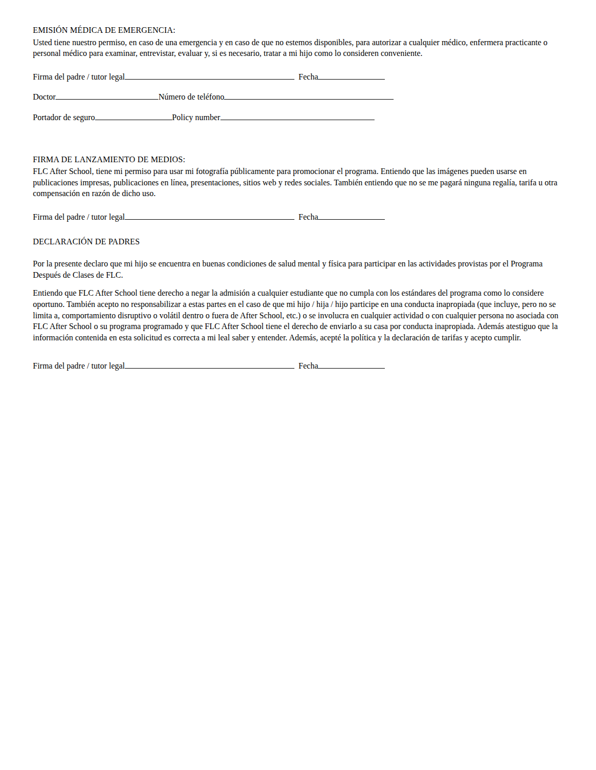EMISIÓN MÉDICA DE EMERGENCIA:
Usted tiene nuestro permiso, en caso de una emergencia y en caso de que no estemos disponibles, para autorizar a cualquier médico, enfermera practicante o personal médico para examinar, entrevistar, evaluar y, si es necesario, tratar a mi hijo como lo consideren conveniente.
Firma del padre / tutor legal Fecha
Doctor Número de teléfono
Portador de seguro Policy number
FIRMA DE LANZAMIENTO DE MEDIOS:
FLC After School, tiene mi permiso para usar mi fotografía públicamente para promocionar el programa. Entiendo que las imágenes pueden usarse en publicaciones impresas, publicaciones en línea, presentaciones, sitios web y redes sociales. También entiendo que no se me pagará ninguna regalía, tarifa u otra compensación en razón de dicho uso.
Firma del padre / tutor legal Fecha
DECLARACIÓN DE PADRES
Por la presente declaro que mi hijo se encuentra en buenas condiciones de salud mental y física para participar en las actividades provistas por el Programa Después de Clases de FLC.
Entiendo que FLC After School tiene derecho a negar la admisión a cualquier estudiante que no cumpla con los estándares del programa como lo considere oportuno. También acepto no responsabilizar a estas partes en el caso de que mi hijo / hija / hijo participe en una conducta inapropiada (que incluye, pero no se limita a, comportamiento disruptivo o volátil dentro o fuera de After School, etc.) o se involucra en cualquier actividad o con cualquier persona no asociada con FLC After School o su programa programado y que FLC After School tiene el derecho de enviarlo a su casa por conducta inapropiada. Además atestiguo que la información contenida en esta solicitud es correcta a mi leal saber y entender. Además, acepté la política y la declaración de tarifas y acepto cumplir.
Firma del padre / tutor legal Fecha